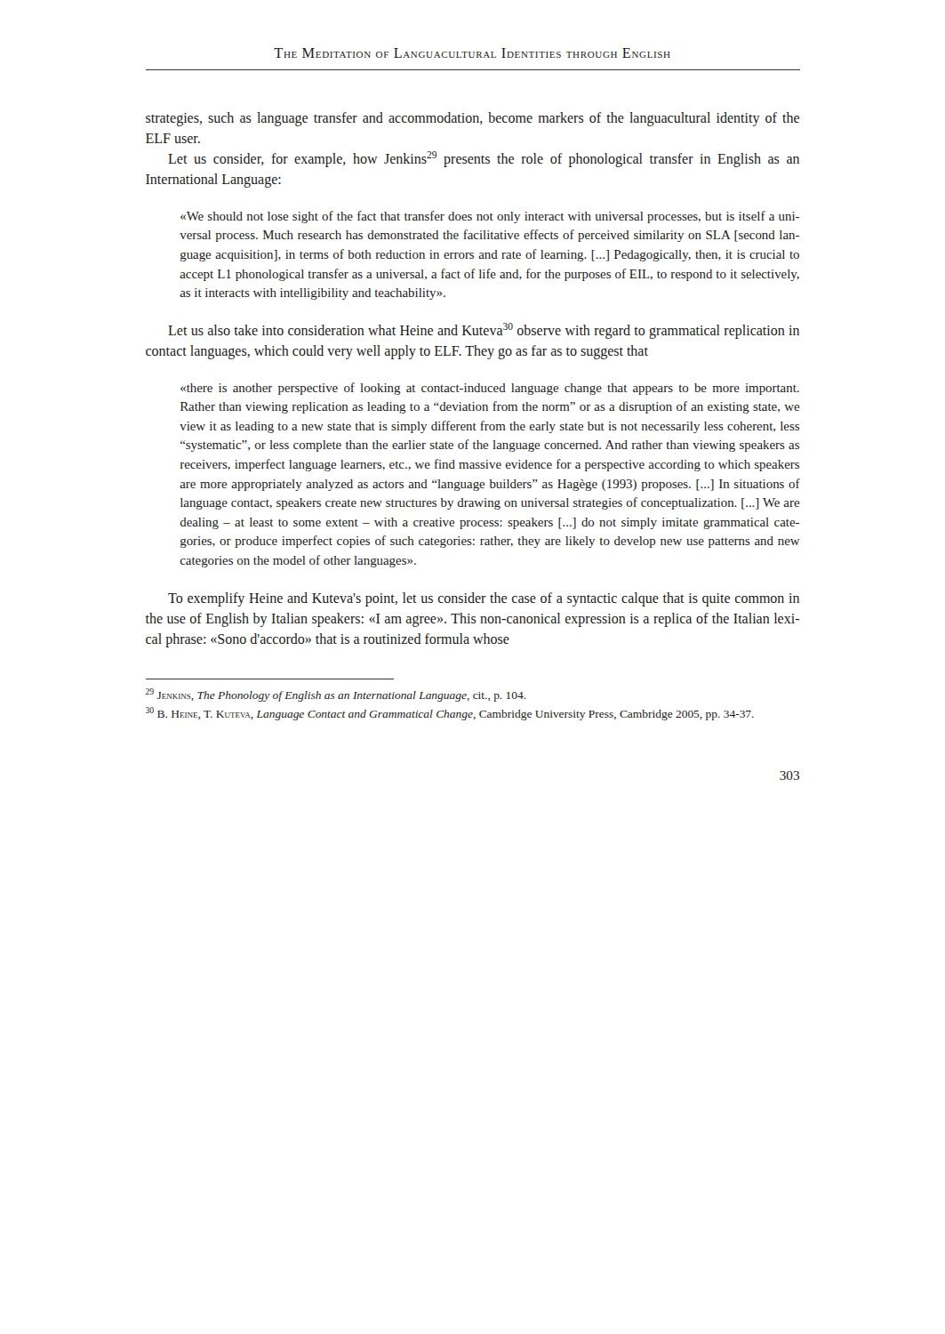The Meditation of Languacultural Identities through English
strategies, such as language transfer and accommodation, become markers of the languacultural identity of the ELF user.
Let us consider, for example, how Jenkins29 presents the role of phonological transfer in English as an International Language:
«We should not lose sight of the fact that transfer does not only interact with universal processes, but is itself a universal process. Much research has demonstrated the facilitative effects of perceived similarity on SLA [second language acquisition], in terms of both reduction in errors and rate of learning. [...] Pedagogically, then, it is crucial to accept L1 phonological transfer as a universal, a fact of life and, for the purposes of EIL, to respond to it selectively, as it interacts with intelligibility and teachability».
Let us also take into consideration what Heine and Kuteva30 observe with regard to grammatical replication in contact languages, which could very well apply to ELF. They go as far as to suggest that
«there is another perspective of looking at contact-induced language change that appears to be more important. Rather than viewing replication as leading to a “deviation from the norm” or as a disruption of an existing state, we view it as leading to a new state that is simply different from the early state but is not necessarily less coherent, less “systematic”, or less complete than the earlier state of the language concerned. And rather than viewing speakers as receivers, imperfect language learners, etc., we find massive evidence for a perspective according to which speakers are more appropriately analyzed as actors and “language builders” as Hagège (1993) proposes. [...] In situations of language contact, speakers create new structures by drawing on universal strategies of conceptualization. [...] We are dealing – at least to some extent – with a creative process: speakers [...] do not simply imitate grammatical categories, or produce imperfect copies of such categories: rather, they are likely to develop new use patterns and new categories on the model of other languages».
To exemplify Heine and Kuteva's point, let us consider the case of a syntactic calque that is quite common in the use of English by Italian speakers: «I am agree». This non-canonical expression is a replica of the Italian lexical phrase: «Sono d'accordo» that is a routinized formula whose
29 Jenkins, The Phonology of English as an International Language, cit., p. 104.
30 B. Heine, T. Kuteva, Language Contact and Grammatical Change, Cambridge University Press, Cambridge 2005, pp. 34-37.
303